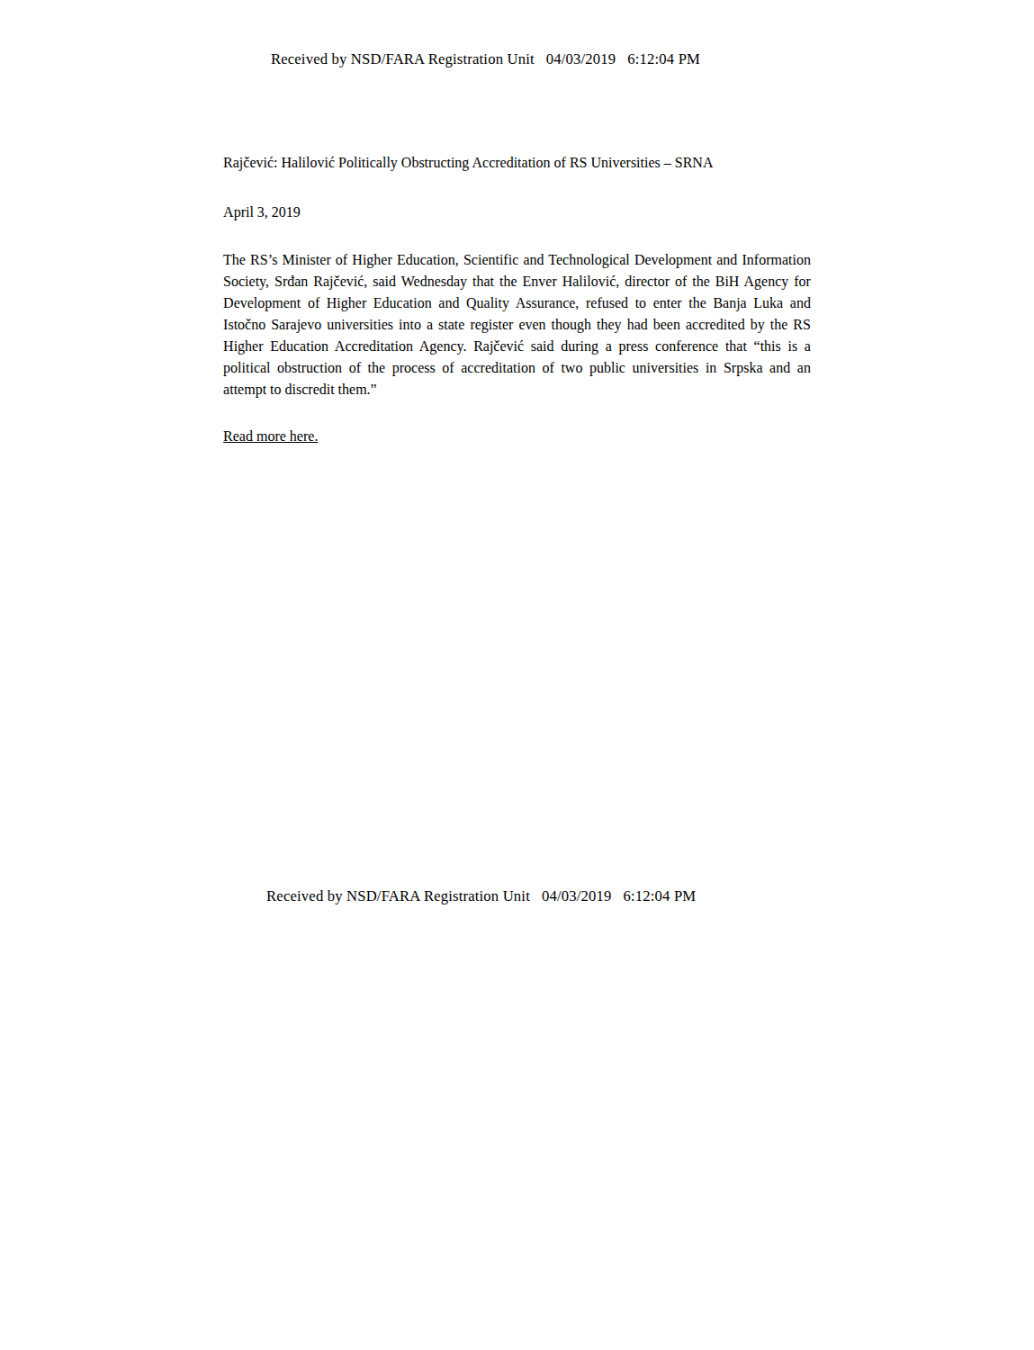Received by NSD/FARA Registration Unit 04/03/2019 6:12:04 PM
Rajčević: Halilović Politically Obstructing Accreditation of RS Universities – SRNA
April 3, 2019
The RS’s Minister of Higher Education, Scientific and Technological Development and Information Society, Srđan Rajčević, said Wednesday that the Enver Halilović, director of the BiH Agency for Development of Higher Education and Quality Assurance, refused to enter the Banja Luka and Istočno Sarajevo universities into a state register even though they had been accredited by the RS Higher Education Accreditation Agency. Rajčević said during a press conference that “this is a political obstruction of the process of accreditation of two public universities in Srpska and an attempt to discredit them.”
Read more here.
Received by NSD/FARA Registration Unit 04/03/2019 6:12:04 PM